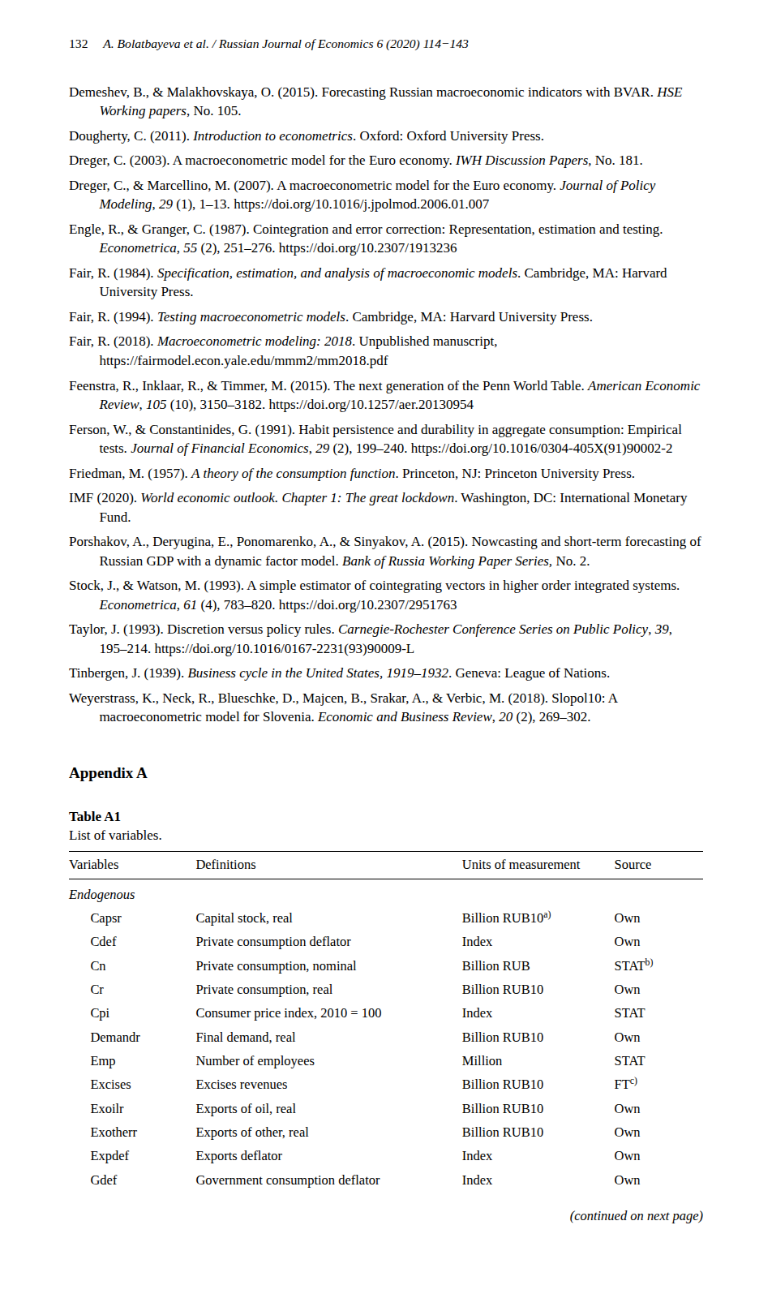132 A. Bolatbayeva et al. / Russian Journal of Economics 6 (2020) 114−143
Demeshev, B., & Malakhovskaya, O. (2015). Forecasting Russian macroeconomic indicators with BVAR. HSE Working papers, No. 105.
Dougherty, C. (2011). Introduction to econometrics. Oxford: Oxford University Press.
Dreger, C. (2003). A macroeconometric model for the Euro economy. IWH Discussion Papers, No. 181.
Dreger, C., & Marcellino, M. (2007). A macroeconometric model for the Euro economy. Journal of Policy Modeling, 29 (1), 1–13. https://doi.org/10.1016/j.jpolmod.2006.01.007
Engle, R., & Granger, C. (1987). Cointegration and error correction: Representation, estimation and testing. Econometrica, 55 (2), 251–276. https://doi.org/10.2307/1913236
Fair, R. (1984). Specification, estimation, and analysis of macroeconomic models. Cambridge, MA: Harvard University Press.
Fair, R. (1994). Testing macroeconometric models. Cambridge, MA: Harvard University Press.
Fair, R. (2018). Macroeconometric modeling: 2018. Unpublished manuscript, https://fairmodel.econ.yale.edu/mmm2/mm2018.pdf
Feenstra, R., Inklaar, R., & Timmer, M. (2015). The next generation of the Penn World Table. American Economic Review, 105 (10), 3150–3182. https://doi.org/10.1257/aer.20130954
Ferson, W., & Constantinides, G. (1991). Habit persistence and durability in aggregate consumption: Empirical tests. Journal of Financial Economics, 29 (2), 199–240. https://doi.org/10.1016/0304-405X(91)90002-2
Friedman, M. (1957). A theory of the consumption function. Princeton, NJ: Princeton University Press.
IMF (2020). World economic outlook. Chapter 1: The great lockdown. Washington, DC: International Monetary Fund.
Porshakov, A., Deryugina, E., Ponomarenko, A., & Sinyakov, A. (2015). Nowcasting and short-term forecasting of Russian GDP with a dynamic factor model. Bank of Russia Working Paper Series, No. 2.
Stock, J., & Watson, M. (1993). A simple estimator of cointegrating vectors in higher order integrated systems. Econometrica, 61 (4), 783–820. https://doi.org/10.2307/2951763
Taylor, J. (1993). Discretion versus policy rules. Carnegie-Rochester Conference Series on Public Policy, 39, 195–214. https://doi.org/10.1016/0167-2231(93)90009-L
Tinbergen, J. (1939). Business cycle in the United States, 1919–1932. Geneva: League of Nations.
Weyerstrass, K., Neck, R., Blueschke, D., Majcen, B., Srakar, A., & Verbic, M. (2018). Slopol10: A macroeconometric model for Slovenia. Economic and Business Review, 20 (2), 269–302.
Appendix A
Table A1
List of variables.
| Variables | Definitions | Units of measurement | Source |
| --- | --- | --- | --- |
| Endogenous |
| Capsr | Capital stock, real | Billion RUB10 a) | Own |
| Cdef | Private consumption deflator | Index | Own |
| Cn | Private consumption, nominal | Billion RUB | STAT b) |
| Cr | Private consumption, real | Billion RUB10 | Own |
| Cpi | Consumer price index, 2010 = 100 | Index | STAT |
| Demandr | Final demand, real | Billion RUB10 | Own |
| Emp | Number of employees | Million | STAT |
| Excises | Excises revenues | Billion RUB10 | FT c) |
| Exoilr | Exports of oil, real | Billion RUB10 | Own |
| Exotherr | Exports of other, real | Billion RUB10 | Own |
| Expdef | Exports deflator | Index | Own |
| Gdef | Government consumption deflator | Index | Own |
(continued on next page)